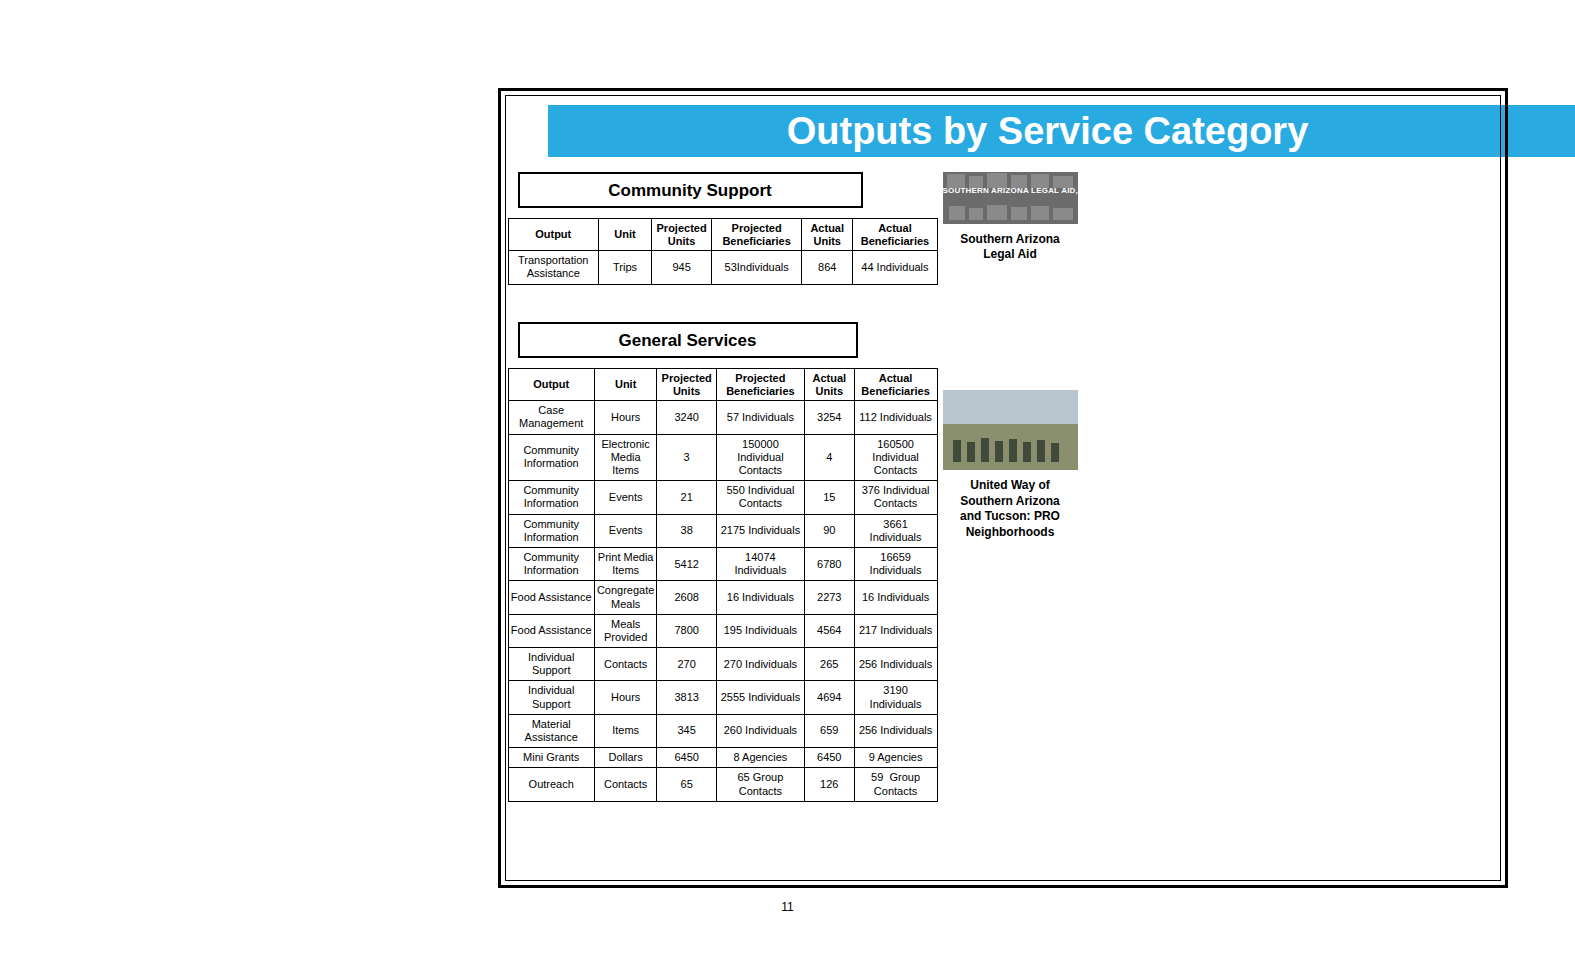Outputs by Service Category
Community Support
| Output | Unit | Projected Units | Projected Beneficiaries | Actual Units | Actual Beneficiaries |
| --- | --- | --- | --- | --- | --- |
| Transportation Assistance | Trips | 945 | 53Individuals | 864 | 44 Individuals |
SOUTHERN ARIZONA LEGAL AID, INC.
Southern Arizona
Legal Aid
General Services
| Output | Unit | Projected Units | Projected Beneficiaries | Actual Units | Actual Beneficiaries |
| --- | --- | --- | --- | --- | --- |
| Case Management | Hours | 3240 | 57 Individuals | 3254 | 112 Individuals |
| Community Information | Electronic Media Items | 3 | 150000 Individual Contacts | 4 | 160500 Individual Contacts |
| Community Information | Events | 21 | 550 Individual Contacts | 15 | 376 Individual Contacts |
| Community Information | Events | 38 | 2175 Individuals | 90 | 3661 Individuals |
| Community Information | Print Media Items | 5412 | 14074 Individuals | 6780 | 16659 Individuals |
| Food Assistance | Congregate Meals | 2608 | 16 Individuals | 2273 | 16 Individuals |
| Food Assistance | Meals Provided | 7800 | 195 Individuals | 4564 | 217 Individuals |
| Individual Support | Contacts | 270 | 270 Individuals | 265 | 256 Individuals |
| Individual Support | Hours | 3813 | 2555 Individuals | 4694 | 3190 Individuals |
| Material Assistance | Items | 345 | 260 Individuals | 659 | 256 Individuals |
| Mini Grants | Dollars | 6450 | 8 Agencies | 6450 | 9 Agencies |
| Outreach | Contacts | 65 | 65 Group Contacts | 126 | 59 Group Contacts |
United Way of
Southern Arizona
and Tucson: PRO
Neighborhoods
11